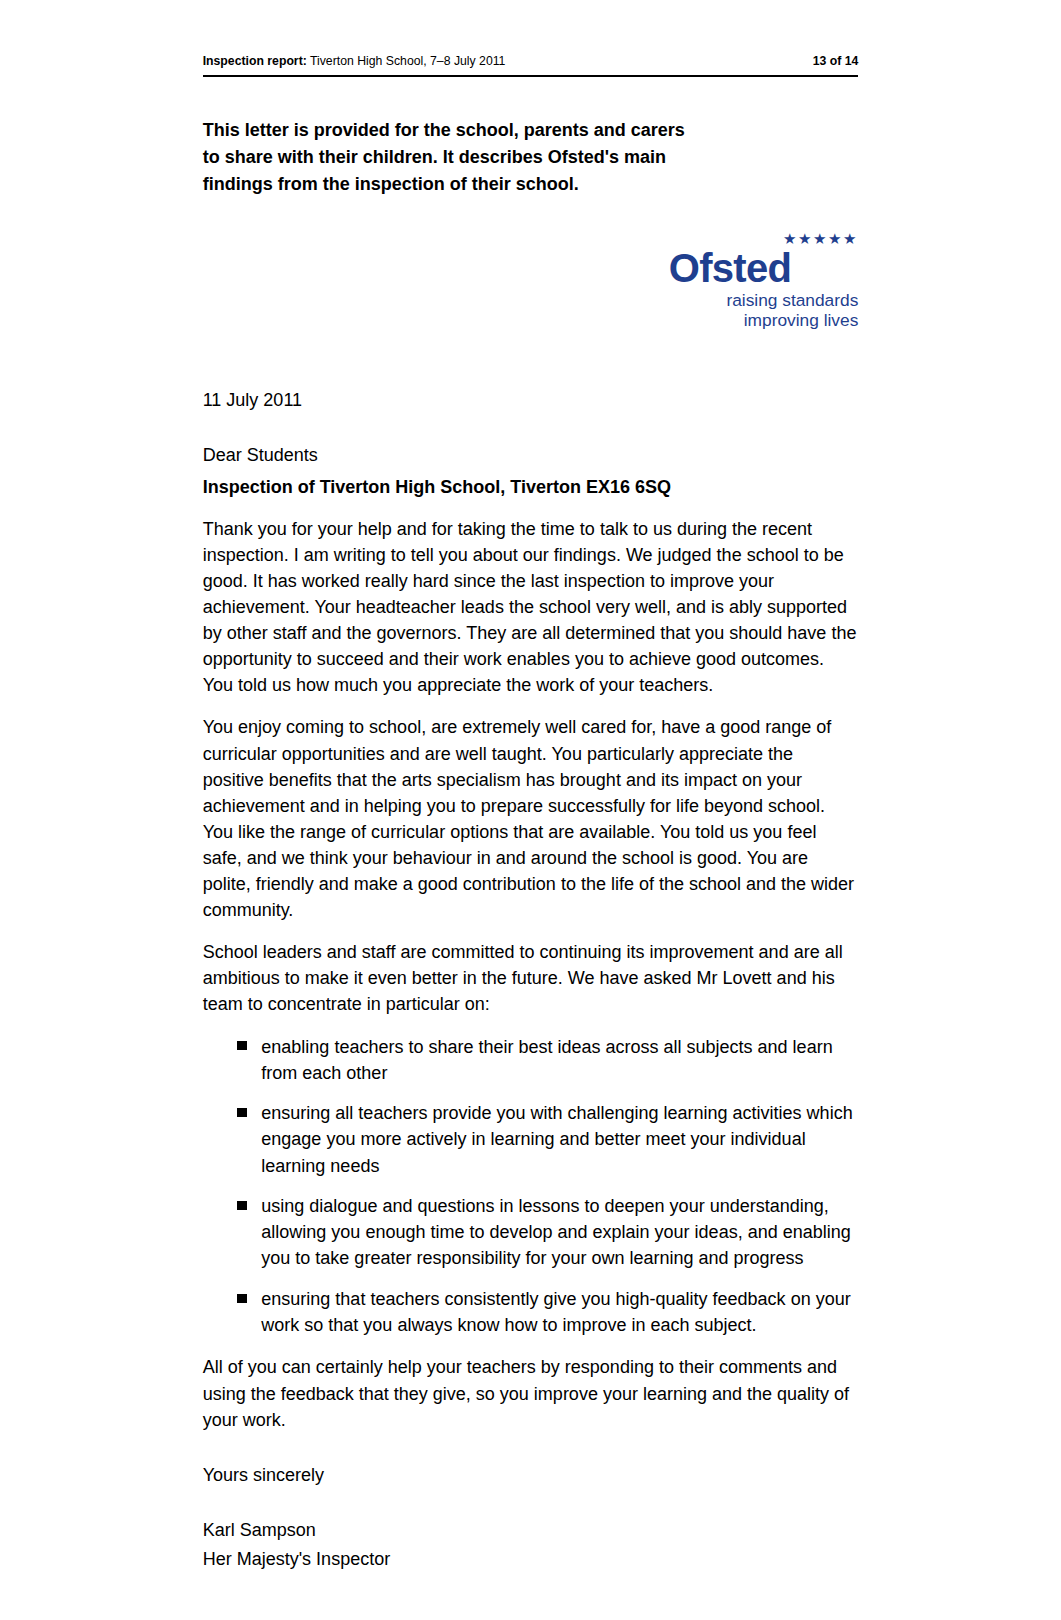Inspection report: Tiverton High School, 7–8 July 2011
13 of 14
This letter is provided for the school, parents and carers to share with their children. It describes Ofsted's main findings from the inspection of their school.
★★★★★ Ofsted raising standards
improving lives
11 July 2011
Dear Students
Inspection of Tiverton High School, Tiverton EX16 6SQ
Thank you for your help and for taking the time to talk to us during the recent inspection. I am writing to tell you about our findings. We judged the school to be good. It has worked really hard since the last inspection to improve your achievement. Your headteacher leads the school very well, and is ably supported by other staff and the governors. They are all determined that you should have the opportunity to succeed and their work enables you to achieve good outcomes. You told us how much you appreciate the work of your teachers.
You enjoy coming to school, are extremely well cared for, have a good range of curricular opportunities and are well taught. You particularly appreciate the positive benefits that the arts specialism has brought and its impact on your achievement and in helping you to prepare successfully for life beyond school. You like the range of curricular options that are available. You told us you feel safe, and we think your behaviour in and around the school is good. You are polite, friendly and make a good contribution to the life of the school and the wider community.
School leaders and staff are committed to continuing its improvement and are all ambitious to make it even better in the future. We have asked Mr Lovett and his team to concentrate in particular on:
enabling teachers to share their best ideas across all subjects and learn from each other
ensuring all teachers provide you with challenging learning activities which engage you more actively in learning and better meet your individual learning needs
using dialogue and questions in lessons to deepen your understanding, allowing you enough time to develop and explain your ideas, and enabling you to take greater responsibility for your own learning and progress
ensuring that teachers consistently give you high-quality feedback on your work so that you always know how to improve in each subject.
All of you can certainly help your teachers by responding to their comments and using the feedback that they give, so you improve your learning and the quality of your work.
Yours sincerely
Karl Sampson
Her Majesty's Inspector